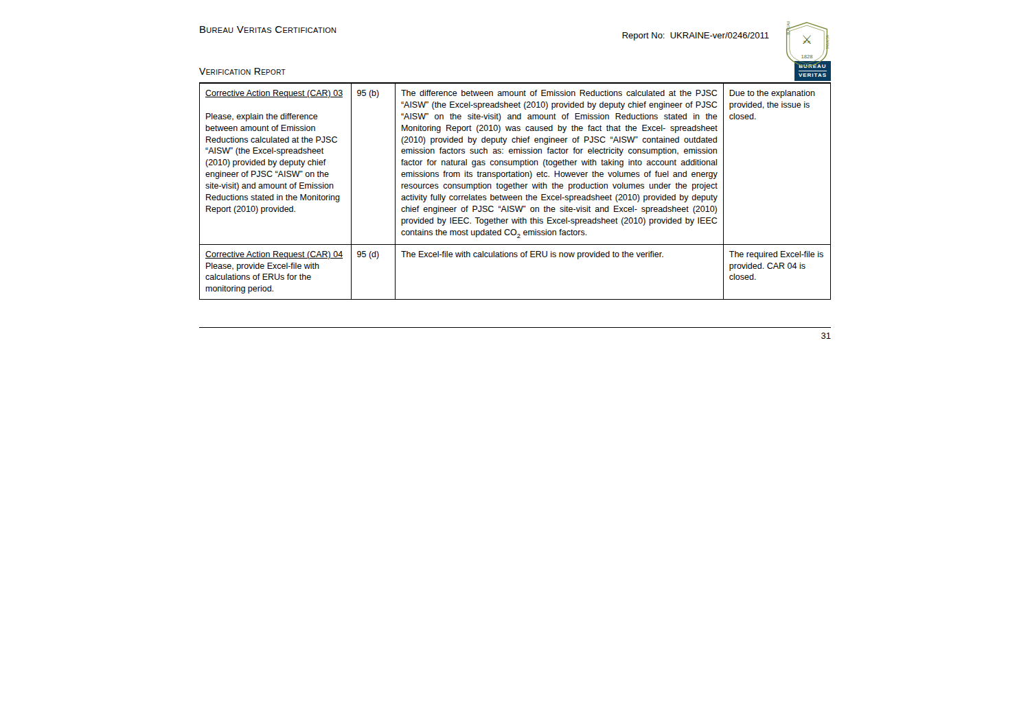Bureau Veritas Certification
⚔ 1828 BUREAU VERITAS
Report No: UKRAINE-ver/0246/2011
Verification Report
BUREAU VERITAS
| Corrective Action Request (CAR) 03 Please, explain the difference between amount of Emission Reductions calculated at the PJSC “AISW” (the Excel-spreadsheet (2010) provided by deputy chief engineer of PJSC “AISW” on the site-visit) and amount of Emission Reductions stated in the Monitoring Report (2010) provided. | 95 (b) | The difference between amount of Emission Reductions calculated at the PJSC “AISW” (the Excel-spreadsheet (2010) provided by deputy chief engineer of PJSC “AISW” on the site-visit) and amount of Emission Reductions stated in the Monitoring Report (2010) was caused by the fact that the Excel- spreadsheet (2010) provided by deputy chief engineer of PJSC “AISW” contained outdated emission factors such as: emission factor for electricity consumption, emission factor for natural gas consumption (together with taking into account additional emissions from its transportation) etc. However the volumes of fuel and energy resources consumption together with the production volumes under the project activity fully correlates between the Excel-spreadsheet (2010) provided by deputy chief engineer of PJSC “AISW” on the site-visit and Excel- spreadsheet (2010) provided by IEEC. Together with this Excel-spreadsheet (2010) provided by IEEC contains the most updated CO 2 emission factors. | Due to the explanation provided, the issue is closed. |
| Corrective Action Request (CAR) 04 Please, provide Excel-file with calculations of ERUs for the monitoring period. | 95 (d) | The Excel-file with calculations of ERU is now provided to the verifier. | The required Excel-file is provided. CAR 04 is closed. |
31